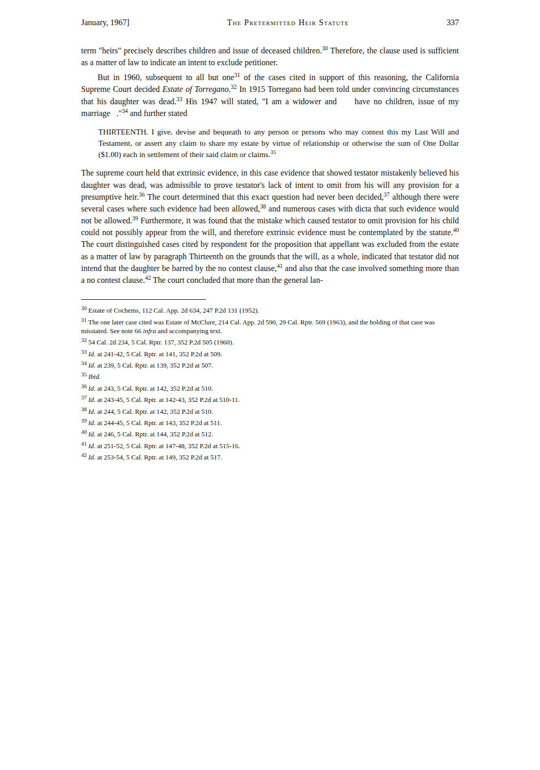January, 1967] The Pretermitted Heir Statute 337
term "heirs" precisely describes children and issue of deceased children.30 Therefore, the clause used is sufficient as a matter of law to indicate an intent to exclude petitioner.
But in 1960, subsequent to all but one31 of the cases cited in support of this reasoning, the California Supreme Court decided Estate of Torregano.32 In 1915 Torregano had been told under convincing circumstances that his daughter was dead.33 His 1947 will stated, "I am a widower and have no children, issue of my marriage ."34 and further stated
THIRTEENTH. I give, devise and bequeath to any person or persons who may contest this my Last Will and Testament, or assert any claim to share my estate by virtue of relationship or otherwise the sum of One Dollar ($1.00) each in settlement of their said claim or claims.35
The supreme court held that extrinsic evidence, in this case evidence that showed testator mistakenly believed his daughter was dead, was admissible to prove testator's lack of intent to omit from his will any provision for a presumptive heir.36 The court determined that this exact question had never been decided,37 although there were several cases where such evidence had been allowed,38 and numerous cases with dicta that such evidence would not be allowed.39 Furthermore, it was found that the mistake which caused testator to omit provision for his child could not possibly appear from the will, and therefore extrinsic evidence must be contemplated by the statute.40 The court distinguished cases cited by respondent for the proposition that appellant was excluded from the estate as a matter of law by paragraph Thirteenth on the grounds that the will, as a whole, indicated that testator did not intend that the daughter be barred by the no contest clause,41 and also that the case involved something more than a no contest clause.42 The court concluded that more than the general lan-
30 Estate of Cochems, 112 Cal. App. 2d 634, 247 P.2d 131 (1952).
31 The one later case cited was Estate of McClure, 214 Cal. App. 2d 590, 29 Cal. Rptr. 569 (1963), and the holding of that case was misstated. See note 66 infra and accompanying text.
3254 Cal. 2d 234, 5 Cal. Rptr. 137, 352 P.2d 505 (1960).
33 Id. at 241-42, 5 Cal. Rptr. at 141, 352 P.2d at 509.
34 Id. at 239, 5 Cal. Rptr. at 139, 352 P.2d at 507.
35 Ibid.
36 Id. at 243, 5 Cal. Rptr. at 142, 352 P.2d at 510.
37 Id. at 243-45, 5 Cal. Rptr. at 142-43, 352 P.2d at 510-11.
38 Id. at 244, 5 Cal. Rptr. at 142, 352 P.2d at 510.
39 Id. at 244-45, 5 Cal. Rptr. at 143, 352 P.2d at 511.
40 Id. at 246, 5 Cal. Rptr. at 144, 352 P.2d at 512.
41 Id. at 251-52, 5 Cal. Rptr. at 147-48, 352 P.2d at 515-16.
42 Id. at 253-54, 5 Cal. Rptr. at 149, 352 P.2d at 517.